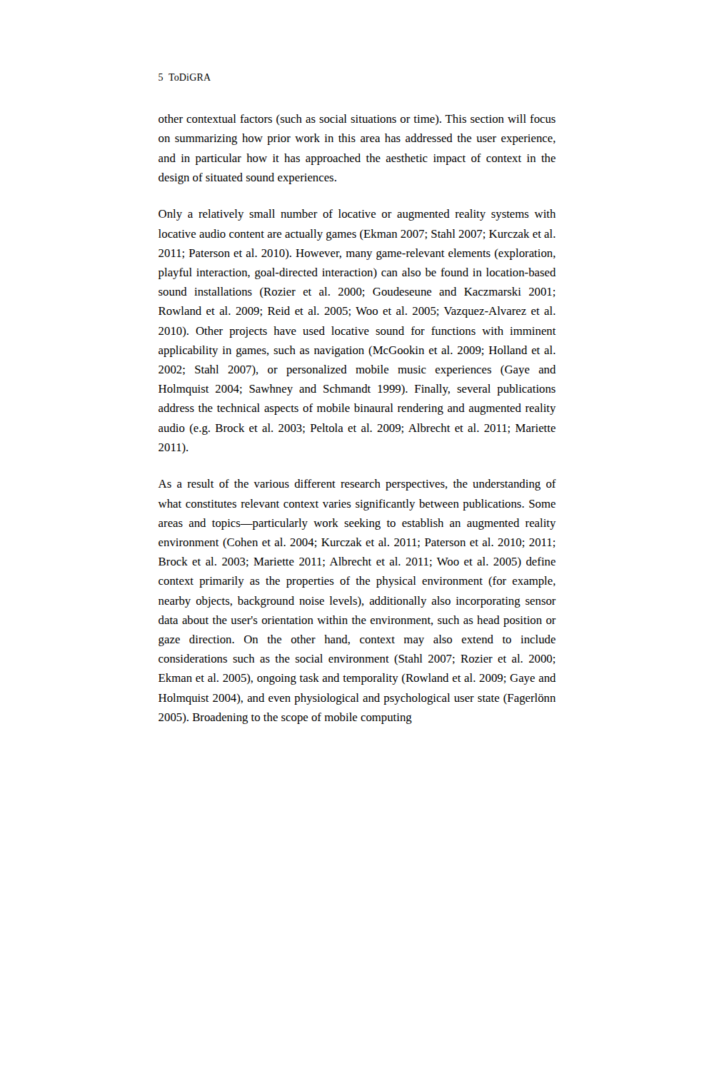5 ToDiGRA
other contextual factors (such as social situations or time). This section will focus on summarizing how prior work in this area has addressed the user experience, and in particular how it has approached the aesthetic impact of context in the design of situated sound experiences.
Only a relatively small number of locative or augmented reality systems with locative audio content are actually games (Ekman 2007; Stahl 2007; Kurczak et al. 2011; Paterson et al. 2010). However, many game-relevant elements (exploration, playful interaction, goal-directed interaction) can also be found in location-based sound installations (Rozier et al. 2000; Goudeseune and Kaczmarski 2001; Rowland et al. 2009; Reid et al. 2005; Woo et al. 2005; Vazquez-Alvarez et al. 2010). Other projects have used locative sound for functions with imminent applicability in games, such as navigation (McGookin et al. 2009; Holland et al. 2002; Stahl 2007), or personalized mobile music experiences (Gaye and Holmquist 2004; Sawhney and Schmandt 1999). Finally, several publications address the technical aspects of mobile binaural rendering and augmented reality audio (e.g. Brock et al. 2003; Peltola et al. 2009; Albrecht et al. 2011; Mariette 2011).
As a result of the various different research perspectives, the understanding of what constitutes relevant context varies significantly between publications. Some areas and topics—particularly work seeking to establish an augmented reality environment (Cohen et al. 2004; Kurczak et al. 2011; Paterson et al. 2010; 2011; Brock et al. 2003; Mariette 2011; Albrecht et al. 2011; Woo et al. 2005) define context primarily as the properties of the physical environment (for example, nearby objects, background noise levels), additionally also incorporating sensor data about the user's orientation within the environment, such as head position or gaze direction. On the other hand, context may also extend to include considerations such as the social environment (Stahl 2007; Rozier et al. 2000; Ekman et al. 2005), ongoing task and temporality (Rowland et al. 2009; Gaye and Holmquist 2004), and even physiological and psychological user state (Fagerlönn 2005). Broadening to the scope of mobile computing